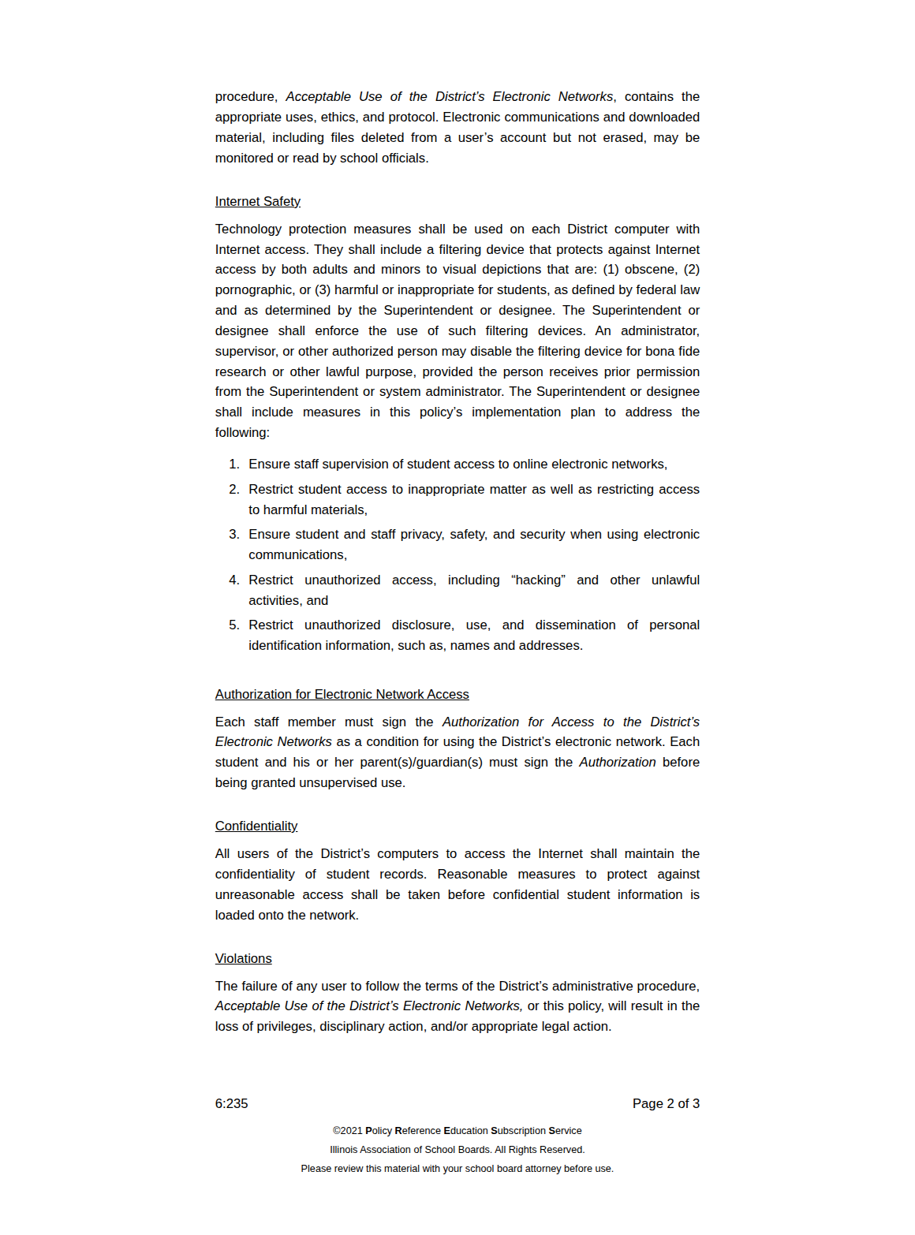procedure, Acceptable Use of the District’s Electronic Networks, contains the appropriate uses, ethics, and protocol. Electronic communications and downloaded material, including files deleted from a user’s account but not erased, may be monitored or read by school officials.
Internet Safety
Technology protection measures shall be used on each District computer with Internet access. They shall include a filtering device that protects against Internet access by both adults and minors to visual depictions that are: (1) obscene, (2) pornographic, or (3) harmful or inappropriate for students, as defined by federal law and as determined by the Superintendent or designee. The Superintendent or designee shall enforce the use of such filtering devices. An administrator, supervisor, or other authorized person may disable the filtering device for bona fide research or other lawful purpose, provided the person receives prior permission from the Superintendent or system administrator. The Superintendent or designee shall include measures in this policy’s implementation plan to address the following:
Ensure staff supervision of student access to online electronic networks,
Restrict student access to inappropriate matter as well as restricting access to harmful materials,
Ensure student and staff privacy, safety, and security when using electronic communications,
Restrict unauthorized access, including “hacking” and other unlawful activities, and
Restrict unauthorized disclosure, use, and dissemination of personal identification information, such as, names and addresses.
Authorization for Electronic Network Access
Each staff member must sign the Authorization for Access to the District’s Electronic Networks as a condition for using the District’s electronic network. Each student and his or her parent(s)/guardian(s) must sign the Authorization before being granted unsupervised use.
Confidentiality
All users of the District’s computers to access the Internet shall maintain the confidentiality of student records. Reasonable measures to protect against unreasonable access shall be taken before confidential student information is loaded onto the network.
Violations
The failure of any user to follow the terms of the District’s administrative procedure, Acceptable Use of the District’s Electronic Networks, or this policy, will result in the loss of privileges, disciplinary action, and/or appropriate legal action.
6:235 Page 2 of 3
©2021 Policy Reference Education Subscription Service
Illinois Association of School Boards. All Rights Reserved.
Please review this material with your school board attorney before use.